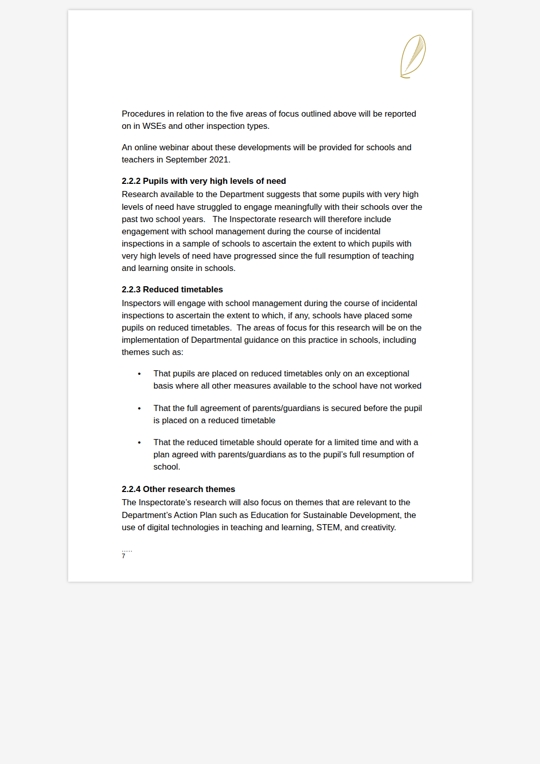Procedures in relation to the five areas of focus outlined above will be reported on in WSEs and other inspection types.
An online webinar about these developments will be provided for schools and teachers in September 2021.
2.2.2 Pupils with very high levels of need
Research available to the Department suggests that some pupils with very high levels of need have struggled to engage meaningfully with their schools over the past two school years. The Inspectorate research will therefore include engagement with school management during the course of incidental inspections in a sample of schools to ascertain the extent to which pupils with very high levels of need have progressed since the full resumption of teaching and learning onsite in schools.
2.2.3 Reduced timetables
Inspectors will engage with school management during the course of incidental inspections to ascertain the extent to which, if any, schools have placed some pupils on reduced timetables. The areas of focus for this research will be on the implementation of Departmental guidance on this practice in schools, including themes such as:
That pupils are placed on reduced timetables only on an exceptional basis where all other measures available to the school have not worked
That the full agreement of parents/guardians is secured before the pupil is placed on a reduced timetable
That the reduced timetable should operate for a limited time and with a plan agreed with parents/guardians as to the pupil’s full resumption of school.
2.2.4 Other research themes
The Inspectorate’s research will also focus on themes that are relevant to the Department’s Action Plan such as Education for Sustainable Development, the use of digital technologies in teaching and learning, STEM, and creativity.
..... 7